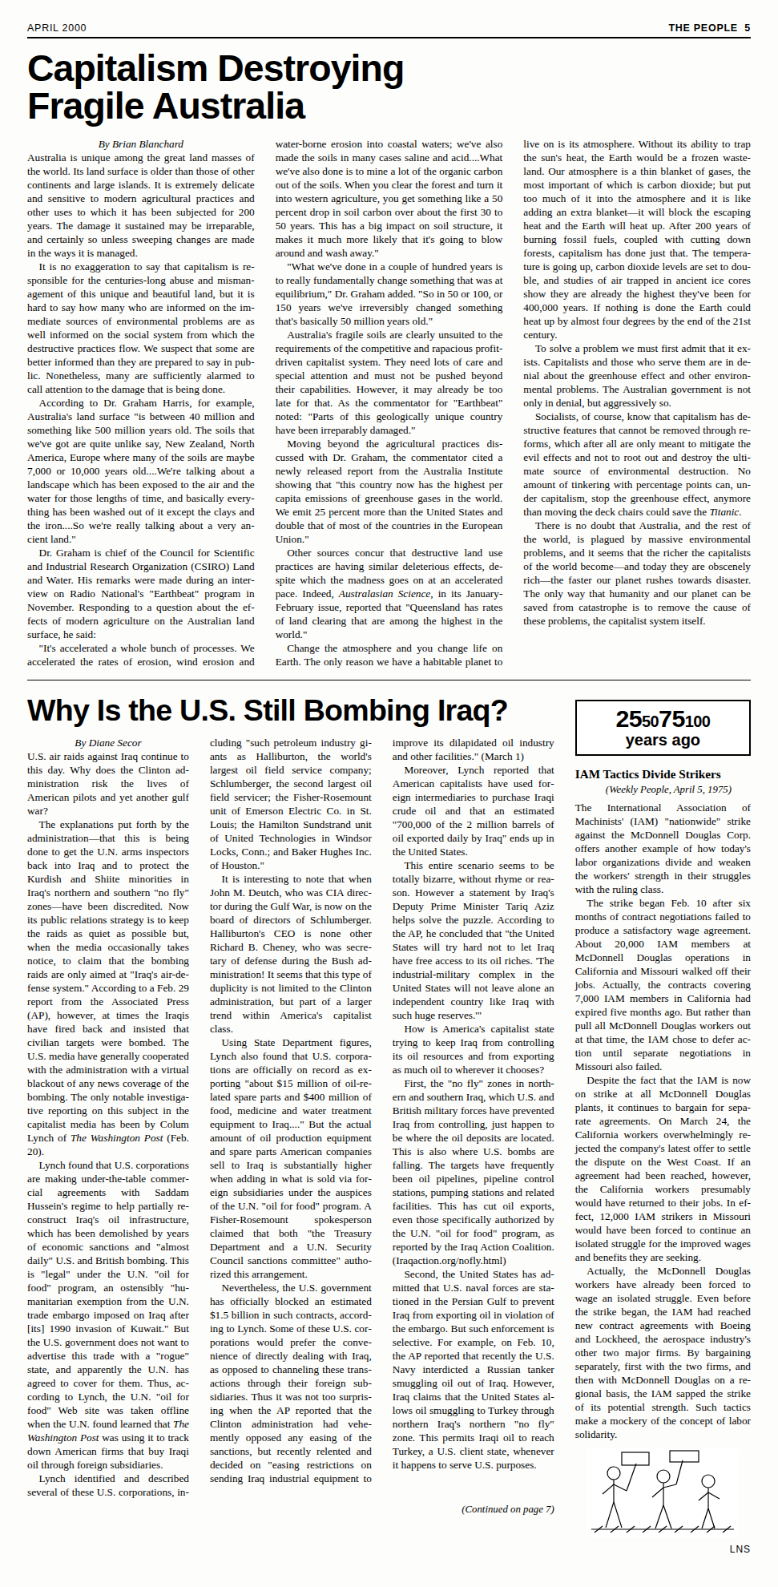APRIL 2000
THE PEOPLE 5
Capitalism Destroying
Fragile Australia
By Brian Blanchard
Australia is unique among the great land masses of the world. Its land surface is older than those of other continents and large islands. It is extremely delicate and sensitive to modern agricultural practices and other uses to which it has been subjected for 200 years. The damage it sustained may be irreparable, and certainly so unless sweeping changes are made in the ways it is managed.
It is no exaggeration to say that capitalism is responsible for the centuries-long abuse and mismanagement of this unique and beautiful land, but it is hard to say how many who are informed on the immediate sources of environmental problems are as well informed on the social system from which the destructive practices flow. We suspect that some are better informed than they are prepared to say in public. Nonetheless, many are sufficiently alarmed to call attention to the damage that is being done.
According to Dr. Graham Harris, for example, Australia's land surface "is between 40 million and something like 500 million years old. The soils that we've got are quite unlike say, New Zealand, North America, Europe where many of the soils are maybe 7,000 or 10,000 years old....We're talking about a landscape which has been exposed to the air and the water for those lengths of time, and basically everything has been washed out of it except the clays and the iron....So we're really talking about a very ancient land."
Dr. Graham is chief of the Council for Scientific and Industrial Research Organization (CSIRO) Land and Water. His remarks were made during an interview on Radio National's "Earthbeat" program in November. Responding to a question about the effects of modern agriculture on the Australian land surface, he said:
"It's accelerated a whole bunch of processes. We accelerated the rates of erosion, wind erosion and water-borne erosion into coastal waters; we've also made the soils in many cases saline and acid....What we've also done is to mine a lot of the organic carbon out of the soils. When you clear the forest and turn it into western agriculture, you get something like a 50 percent drop in soil carbon over about the first 30 to 50 years. This has a big impact on soil structure, it makes it much more likely that it's going to blow around and wash away."
"What we've done in a couple of hundred years is to really fundamentally change something that was at equilibrium," Dr. Graham added. "So in 50 or 100, or 150 years we've irreversibly changed something that's basically 50 million years old."
Australia's fragile soils are clearly unsuited to the requirements of the competitive and rapacious profit-driven capitalist system. They need lots of care and special attention and must not be pushed beyond their capabilities. However, it may already be too late for that. As the commentator for "Earthbeat" noted: "Parts of this geologically unique country have been irreparably damaged."
Moving beyond the agricultural practices discussed with Dr. Graham, the commentator cited a newly released report from the Australia Institute showing that "this country now has the highest per capita emissions of greenhouse gases in the world. We emit 25 percent more than the United States and double that of most of the countries in the European Union."
Other sources concur that destructive land use practices are having similar deleterious effects, despite which the madness goes on at an accelerated pace. Indeed, Australasian Science, in its January-February issue, reported that "Queensland has rates of land clearing that are among the highest in the world."
Change the atmosphere and you change life on Earth. The only reason we have a habitable planet to live on is its atmosphere. Without its ability to trap the sun's heat, the Earth would be a frozen wasteland. Our atmosphere is a thin blanket of gases, the most important of which is carbon dioxide; but put too much of it into the atmosphere and it is like adding an extra blanket—it will block the escaping heat and the Earth will heat up. After 200 years of burning fossil fuels, coupled with cutting down forests, capitalism has done just that. The temperature is going up, carbon dioxide levels are set to double, and studies of air trapped in ancient ice cores show they are already the highest they've been for 400,000 years. If nothing is done the Earth could heat up by almost four degrees by the end of the 21st century.
To solve a problem we must first admit that it exists. Capitalists and those who serve them are in denial about the greenhouse effect and other environmental problems. The Australian government is not only in denial, but aggressively so.
Socialists, of course, know that capitalism has destructive features that cannot be removed through reforms, which after all are only meant to mitigate the evil effects and not to root out and destroy the ultimate source of environmental destruction. No amount of tinkering with percentage points can, under capitalism, stop the greenhouse effect, anymore than moving the deck chairs could save the Titanic.
There is no doubt that Australia, and the rest of the world, is plagued by massive environmental problems, and it seems that the richer the capitalists of the world become—and today they are obscenely rich—the faster our planet rushes towards disaster. The only way that humanity and our planet can be saved from catastrophe is to remove the cause of these problems, the capitalist system itself.
Why Is the U.S. Still Bombing Iraq?
By Diane Secor
U.S. air raids against Iraq continue to this day. Why does the Clinton administration risk the lives of American pilots and yet another gulf war?
The explanations put forth by the administration—that this is being done to get the U.N. arms inspectors back into Iraq and to protect the Kurdish and Shiite minorities in Iraq's northern and southern "no fly" zones—have been discredited. Now its public relations strategy is to keep the raids as quiet as possible but, when the media occasionally takes notice, to claim that the bombing raids are only aimed at "Iraq's air-defense system." According to a Feb. 29 report from the Associated Press (AP), however, at times the Iraqis have fired back and insisted that civilian targets were bombed. The U.S. media have generally cooperated with the administration with a virtual blackout of any news coverage of the bombing. The only notable investigative reporting on this subject in the capitalist media has been by Colum Lynch of The Washington Post (Feb. 20).
Lynch found that U.S. corporations are making under-the-table commercial agreements with Saddam Hussein's regime to help partially reconstruct Iraq's oil infrastructure, which has been demolished by years of economic sanctions and "almost daily" U.S. and British bombing. This is "legal" under the U.N. "oil for food" program, an ostensibly "humanitarian exemption from the U.N. trade embargo imposed on Iraq after [its] 1990 invasion of Kuwait." But the U.S. government does not want to advertise this trade with a "rogue" state, and apparently the U.N. has agreed to cover for them. Thus, according to Lynch, the U.N. "oil for food" Web site was taken offline when the U.N. found learned that The Washington Post was using it to track down American firms that buy Iraqi oil through foreign subsidiaries.
Lynch identified and described several of these U.S. corporations, including "such petroleum industry giants as Halliburton, the world's largest oil field service company; Schlumberger, the second largest oil field servicer; the Fisher-Rosemount unit of Emerson Electric Co. in St. Louis; the Hamilton Sundstrand unit of United Technologies in Windsor Locks, Conn.; and Baker Hughes Inc. of Houston."
It is interesting to note that when John M. Deutch, who was CIA director during the Gulf War, is now on the board of directors of Schlumberger. Halliburton's CEO is none other Richard B. Cheney, who was secretary of defense during the Bush administration! It seems that this type of duplicity is not limited to the Clinton administration, but part of a larger trend within America's capitalist class.
Using State Department figures, Lynch also found that U.S. corporations are officially on record as exporting "about $15 million of oil-related spare parts and $400 million of food, medicine and water treatment equipment to Iraq...." But the actual amount of oil production equipment and spare parts American companies sell to Iraq is substantially higher when adding in what is sold via foreign subsidiaries under the auspices of the U.N. "oil for food" program. A Fisher-Rosemount spokesperson claimed that both "the Treasury Department and a U.N. Security Council sanctions committee" authorized this arrangement.
Nevertheless, the U.S. government has officially blocked an estimated $1.5 billion in such contracts, according to Lynch. Some of these U.S. corporations would prefer the convenience of directly dealing with Iraq, as opposed to channeling these transactions through their foreign subsidiaries. Thus it was not too surprising when the AP reported that the Clinton administration had vehemently opposed any easing of the sanctions, but recently relented and decided on "easing restrictions on sending Iraq industrial equipment to improve its dilapidated oil industry and other facilities." (March 1)
Moreover, Lynch reported that American capitalists have used foreign intermediaries to purchase Iraqi crude oil and that an estimated "700,000 of the 2 million barrels of oil exported daily by Iraq" ends up in the United States.
This entire scenario seems to be totally bizarre, without rhyme or reason. However a statement by Iraq's Deputy Prime Minister Tariq Aziz helps solve the puzzle. According to the AP, he concluded that "the United States will try hard not to let Iraq have free access to its oil riches. 'The industrial-military complex in the United States will not leave alone an independent country like Iraq with such huge reserves.'"
How is America's capitalist state trying to keep Iraq from controlling its oil resources and from exporting as much oil to wherever it chooses?
First, the "no fly" zones in northern and southern Iraq, which U.S. and British military forces have prevented Iraq from controlling, just happen to be where the oil deposits are located. This is also where U.S. bombs are falling. The targets have frequently been oil pipelines, pipeline control stations, pumping stations and related facilities. This has cut oil exports, even those specifically authorized by the U.N. "oil for food" program, as reported by the Iraq Action Coalition. (Iraqaction.org/nofly.html)
Second, the United States has admitted that U.S. naval forces are stationed in the Persian Gulf to prevent Iraq from exporting oil in violation of the embargo. But such enforcement is selective. For example, on Feb. 10, the AP reported that recently the U.S. Navy interdicted a Russian tanker smuggling oil out of Iraq. However, Iraq claims that the United States allows oil smuggling to Turkey through northern Iraq's northern "no fly" zone. This permits Iraqi oil to reach Turkey, a U.S. client state, whenever it happens to serve U.S. purposes.
(Continued on page 7)
255075100
years ago
IAM Tactics Divide Strikers
(Weekly People, April 5, 1975)
The International Association of Machinists' (IAM) "nationwide" strike against the McDonnell Douglas Corp. offers another example of how today's labor organizations divide and weaken the workers' strength in their struggles with the ruling class.
The strike began Feb. 10 after six months of contract negotiations failed to produce a satisfactory wage agreement. About 20,000 IAM members at McDonnell Douglas operations in California and Missouri walked off their jobs. Actually, the contracts covering 7,000 IAM members in California had expired five months ago. But rather than pull all McDonnell Douglas workers out at that time, the IAM chose to defer action until separate negotiations in Missouri also failed.
Despite the fact that the IAM is now on strike at all McDonnell Douglas plants, it continues to bargain for separate agreements. On March 24, the California workers overwhelmingly rejected the company's latest offer to settle the dispute on the West Coast. If an agreement had been reached, however, the California workers presumably would have returned to their jobs. In effect, 12,000 IAM strikers in Missouri would have been forced to continue an isolated struggle for the improved wages and benefits they are seeking.
Actually, the McDonnell Douglas workers have already been forced to wage an isolated struggle. Even before the strike began, the IAM had reached new contract agreements with Boeing and Lockheed, the aerospace industry's other two major firms. By bargaining separately, first with the two firms, and then with McDonnell Douglas on a regional basis, the IAM sapped the strike of its potential strength. Such tactics make a mockery of the concept of labor solidarity.
LNS